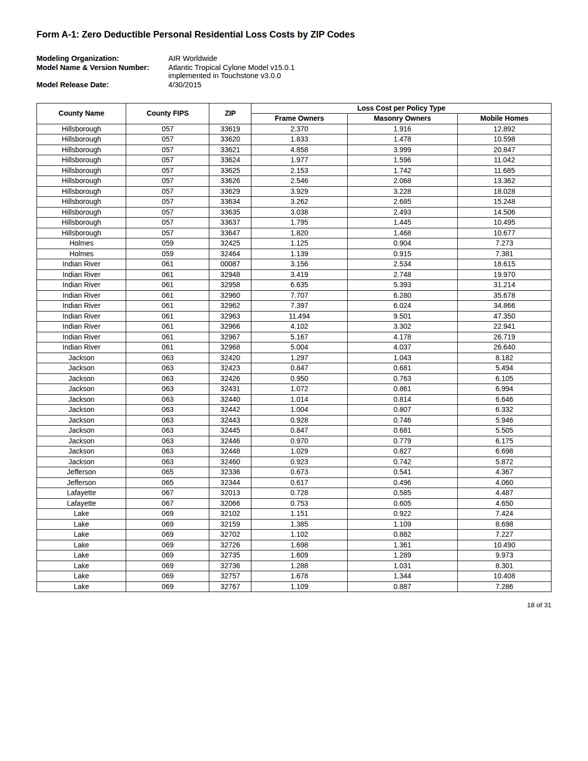Form A-1: Zero Deductible Personal Residential Loss Costs by ZIP Codes
| Modeling Organization: | AIR Worldwide |
| Model Name & Version Number: | Atlantic Tropical Cylone Model v15.0.1 implemented in Touchstone v3.0.0 |
| Model Release Date: | 4/30/2015 |
| County Name | County FIPS | ZIP | Loss Cost per Policy Type |
| --- | --- | --- | --- |
| Frame Owners | Masonry Owners | Mobile Homes |
| Hillsborough | 057 | 33619 | 2.370 | 1.916 | 12.892 |
| Hillsborough | 057 | 33620 | 1.833 | 1.478 | 10.598 |
| Hillsborough | 057 | 33621 | 4.858 | 3.999 | 20.847 |
| Hillsborough | 057 | 33624 | 1.977 | 1.596 | 11.042 |
| Hillsborough | 057 | 33625 | 2.153 | 1.742 | 11.685 |
| Hillsborough | 057 | 33626 | 2.546 | 2.068 | 13.362 |
| Hillsborough | 057 | 33629 | 3.929 | 3.228 | 18.028 |
| Hillsborough | 057 | 33634 | 3.262 | 2.685 | 15.248 |
| Hillsborough | 057 | 33635 | 3.038 | 2.493 | 14.506 |
| Hillsborough | 057 | 33637 | 1.795 | 1.445 | 10.495 |
| Hillsborough | 057 | 33647 | 1.820 | 1.468 | 10.677 |
| Holmes | 059 | 32425 | 1.125 | 0.904 | 7.273 |
| Holmes | 059 | 32464 | 1.139 | 0.915 | 7.381 |
| Indian River | 061 | 00087 | 3.156 | 2.534 | 18.615 |
| Indian River | 061 | 32948 | 3.419 | 2.748 | 19.970 |
| Indian River | 061 | 32958 | 6.635 | 5.393 | 31.214 |
| Indian River | 061 | 32960 | 7.707 | 6.280 | 35.678 |
| Indian River | 061 | 32962 | 7.397 | 6.024 | 34.866 |
| Indian River | 061 | 32963 | 11.494 | 9.501 | 47.350 |
| Indian River | 061 | 32966 | 4.102 | 3.302 | 22.941 |
| Indian River | 061 | 32967 | 5.167 | 4.178 | 26.719 |
| Indian River | 061 | 32968 | 5.004 | 4.037 | 26.640 |
| Jackson | 063 | 32420 | 1.297 | 1.043 | 8.182 |
| Jackson | 063 | 32423 | 0.847 | 0.681 | 5.494 |
| Jackson | 063 | 32426 | 0.950 | 0.763 | 6.105 |
| Jackson | 063 | 32431 | 1.072 | 0.861 | 6.994 |
| Jackson | 063 | 32440 | 1.014 | 0.814 | 6.646 |
| Jackson | 063 | 32442 | 1.004 | 0.807 | 6.332 |
| Jackson | 063 | 32443 | 0.928 | 0.746 | 5.946 |
| Jackson | 063 | 32445 | 0.847 | 0.681 | 5.505 |
| Jackson | 063 | 32446 | 0.970 | 0.779 | 6.175 |
| Jackson | 063 | 32448 | 1.029 | 0.827 | 6.698 |
| Jackson | 063 | 32460 | 0.923 | 0.742 | 5.872 |
| Jefferson | 065 | 32336 | 0.673 | 0.541 | 4.367 |
| Jefferson | 065 | 32344 | 0.617 | 0.496 | 4.060 |
| Lafayette | 067 | 32013 | 0.728 | 0.585 | 4.487 |
| Lafayette | 067 | 32066 | 0.753 | 0.605 | 4.650 |
| Lake | 069 | 32102 | 1.151 | 0.922 | 7.424 |
| Lake | 069 | 32159 | 1.385 | 1.109 | 8.698 |
| Lake | 069 | 32702 | 1.102 | 0.882 | 7.227 |
| Lake | 069 | 32726 | 1.698 | 1.361 | 10.490 |
| Lake | 069 | 32735 | 1.609 | 1.289 | 9.973 |
| Lake | 069 | 32736 | 1.288 | 1.031 | 8.301 |
| Lake | 069 | 32757 | 1.678 | 1.344 | 10.408 |
| Lake | 069 | 32767 | 1.109 | 0.887 | 7.286 |
18 of 31